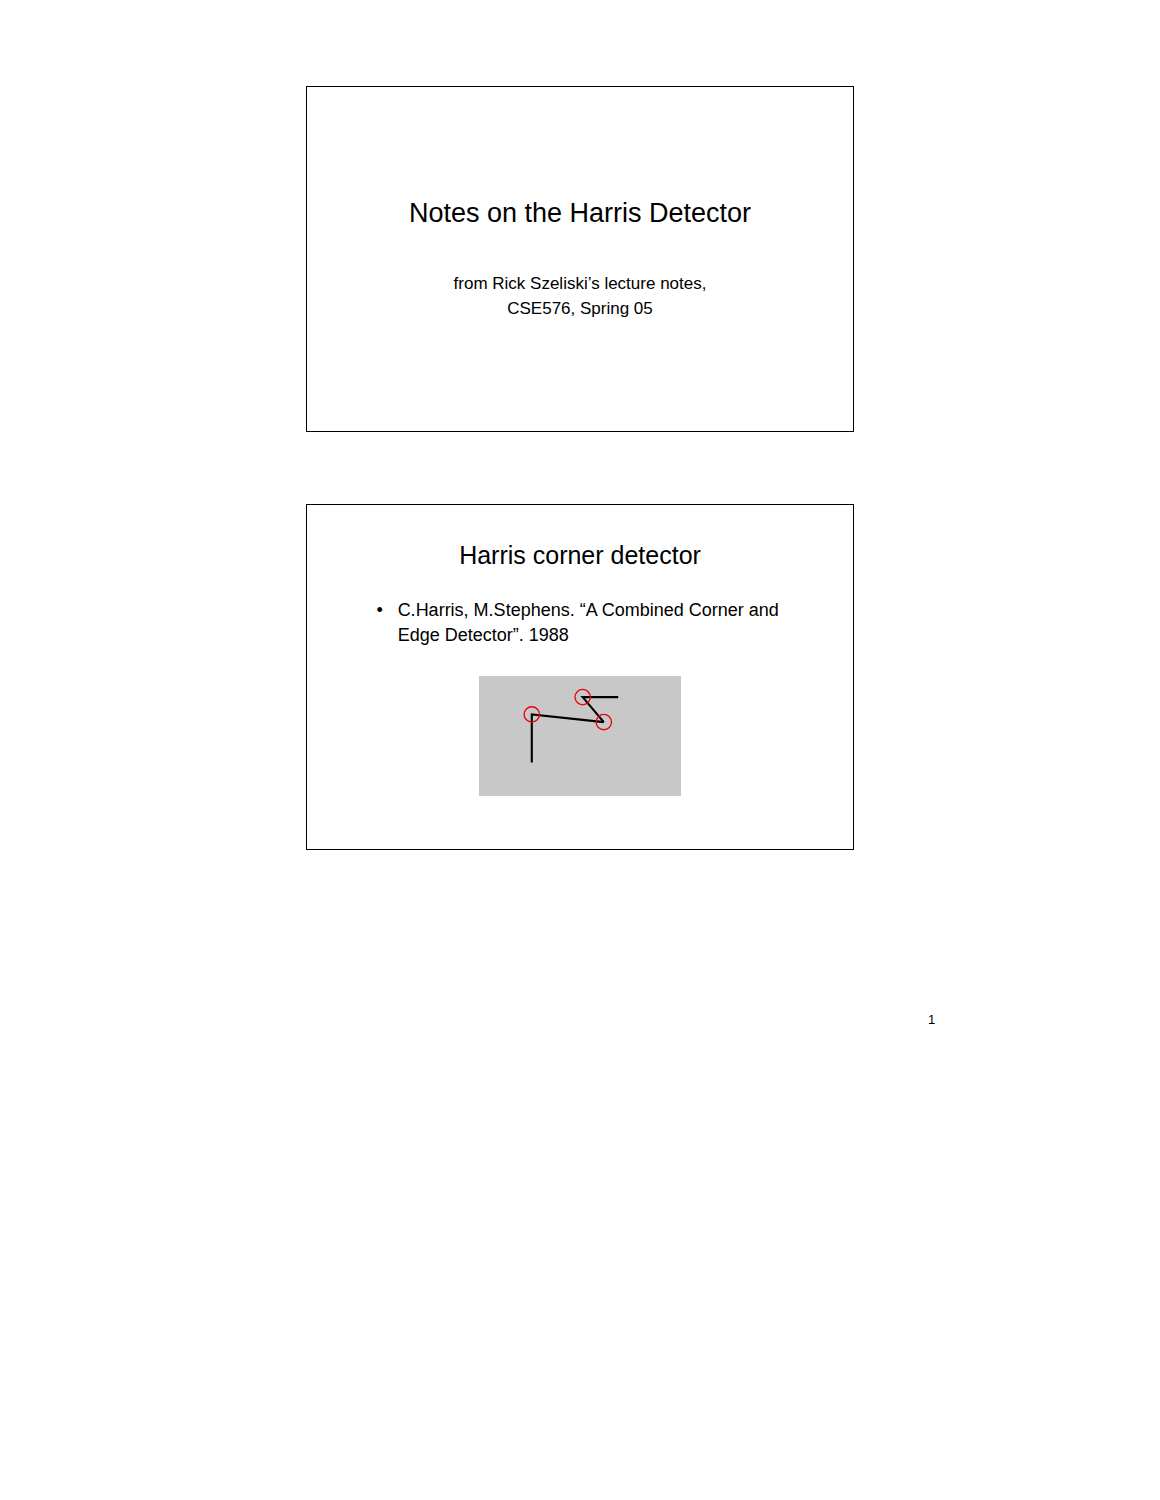Notes on the Harris Detector
from Rick Szeliski’s lecture notes,
CSE576, Spring 05
Harris corner detector
C.Harris, M.Stephens. “A Combined Corner and Edge Detector”. 1988
1